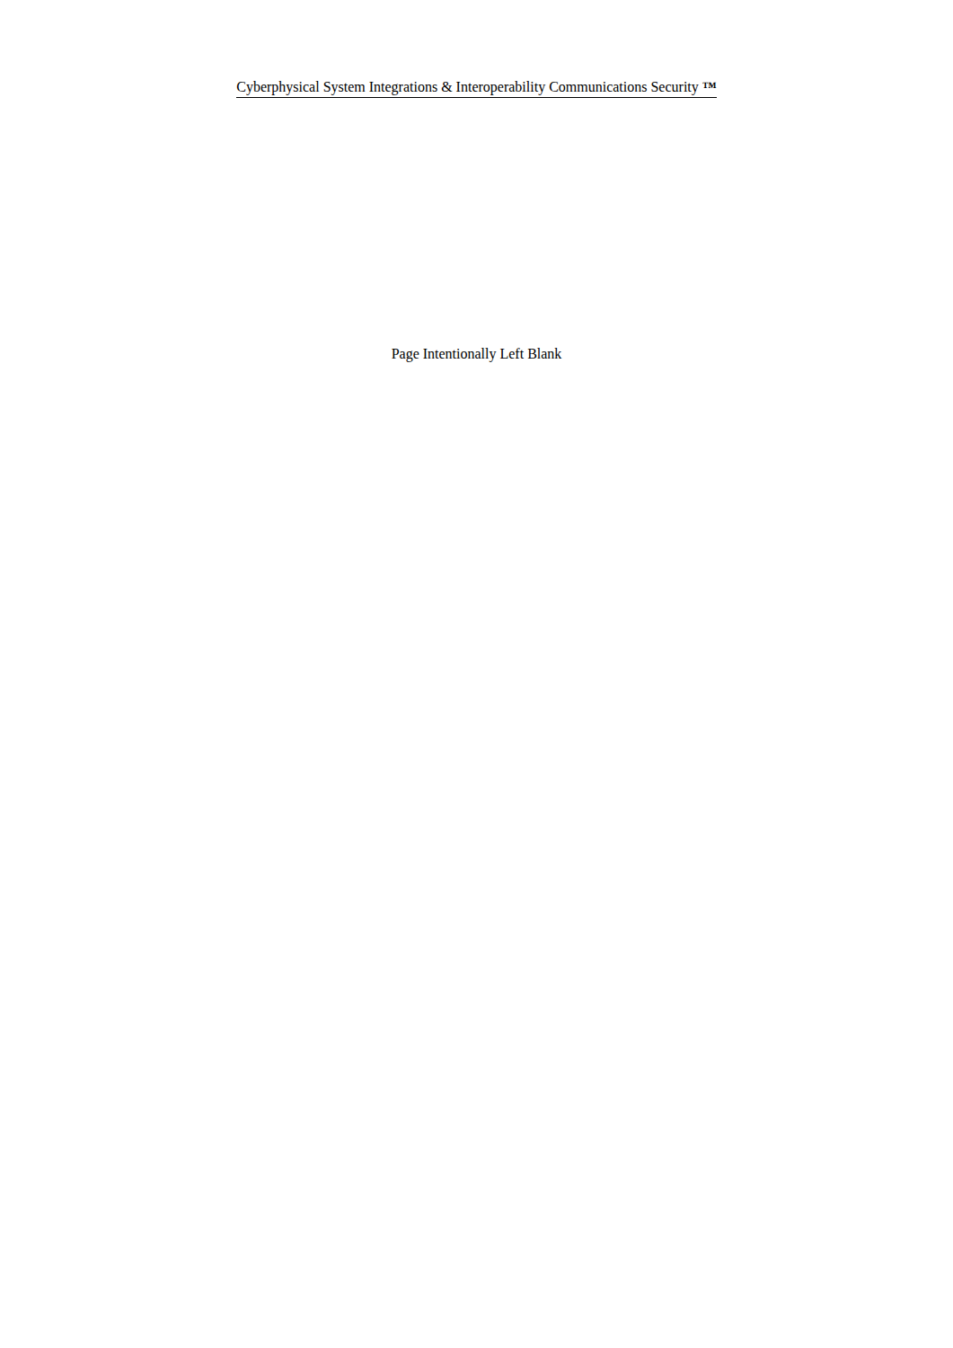Cyberphysical System Integrations & Interoperability Communications Security ™
Page Intentionally Left Blank